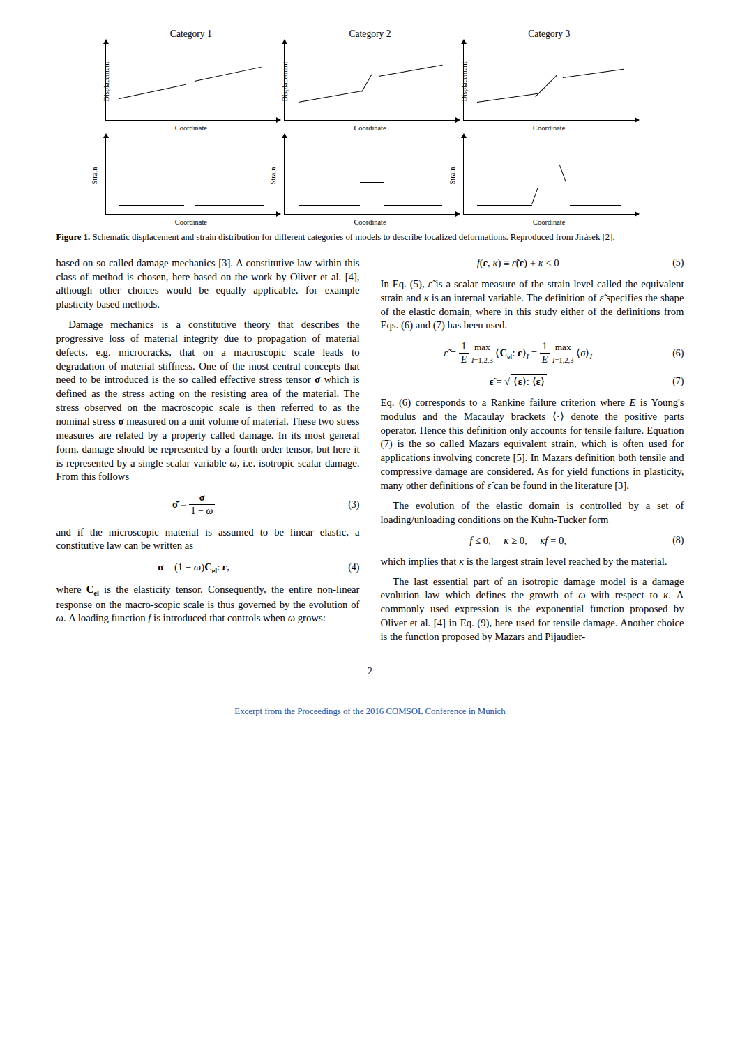Category 1
Displacement
Coordinate
Category 2
Displacement
Coordinate
Category 3
Displacement
Coordinate
Strain
Coordinate
Strain
Coordinate
Strain
Coordinate
Figure 1. Schematic displacement and strain distribution for different categories of models to describe localized deformations. Reproduced from Jirásek [2].
based on so called damage mechanics [3]. A constitutive law within this class of method is chosen, here based on the work by Oliver et al. [4], although other choices would be equally applicable, for example plasticity based methods.
Damage mechanics is a constitutive theory that describes the progressive loss of material integrity due to propagation of material defects, e.g. microcracks, that on a macroscopic scale leads to degradation of material stiffness. One of the most central concepts that need to be introduced is the so called effective stress tensor σ̄ which is defined as the stress acting on the resisting area of the material. The stress observed on the macroscopic scale is then referred to as the nominal stress σ measured on a unit volume of material. These two stress measures are related by a property called damage. In its most general form, damage should be represented by a fourth order tensor, but here it is represented by a single scalar variable ω, i.e. isotropic scalar damage. From this follows
σ̄ = σ 1 − ω
(3)
and if the microscopic material is assumed to be linear elastic, a constitutive law can be written as
σ = (1 − ω)Cel: ε,
(4)
where Cel is the elasticity tensor. Consequently, the entire non-linear response on the macro-scopic scale is thus governed by the evolution of ω. A loading function f is introduced that controls when ω grows:
f(ε, κ) ≡ ε̃(ε) + κ ≤ 0
(5)
In Eq. (5), ε̃ is a scalar measure of the strain level called the equivalent strain and κ is an internal variable. The definition of ε̃ specifies the shape of the elastic domain, where in this study either of the definitions from Eqs. (6) and (7) has been used.
ε̃ = 1 E max
I=1,2,3 ⟨Cel: ε⟩I = 1 E max
I=1,2,3 ⟨σ⟩I
(6)
ε̃ = √⟨ε⟩: ⟨ε⟩
(7)
Eq. (6) corresponds to a Rankine failure criterion where E is Young's modulus and the Macaulay brackets ⟨·⟩ denote the positive parts operator. Hence this definition only accounts for tensile failure. Equation (7) is the so called Mazars equivalent strain, which is often used for applications involving concrete [5]. In Mazars definition both tensile and compressive damage are considered. As for yield functions in plasticity, many other definitions of ε̃ can be found in the literature [3].
The evolution of the elastic domain is controlled by a set of loading/unloading conditions on the Kuhn-Tucker form
f ≤ 0, κ̇ ≥ 0, κ̇f = 0,
(8)
which implies that κ is the largest strain level reached by the material.
The last essential part of an isotropic damage model is a damage evolution law which defines the growth of ω with respect to κ. A commonly used expression is the exponential function proposed by Oliver et al. [4] in Eq. (9), here used for tensile damage. Another choice is the function proposed by Mazars and Pijaudier-
2
Excerpt from the Proceedings of the 2016 COMSOL Conference in Munich